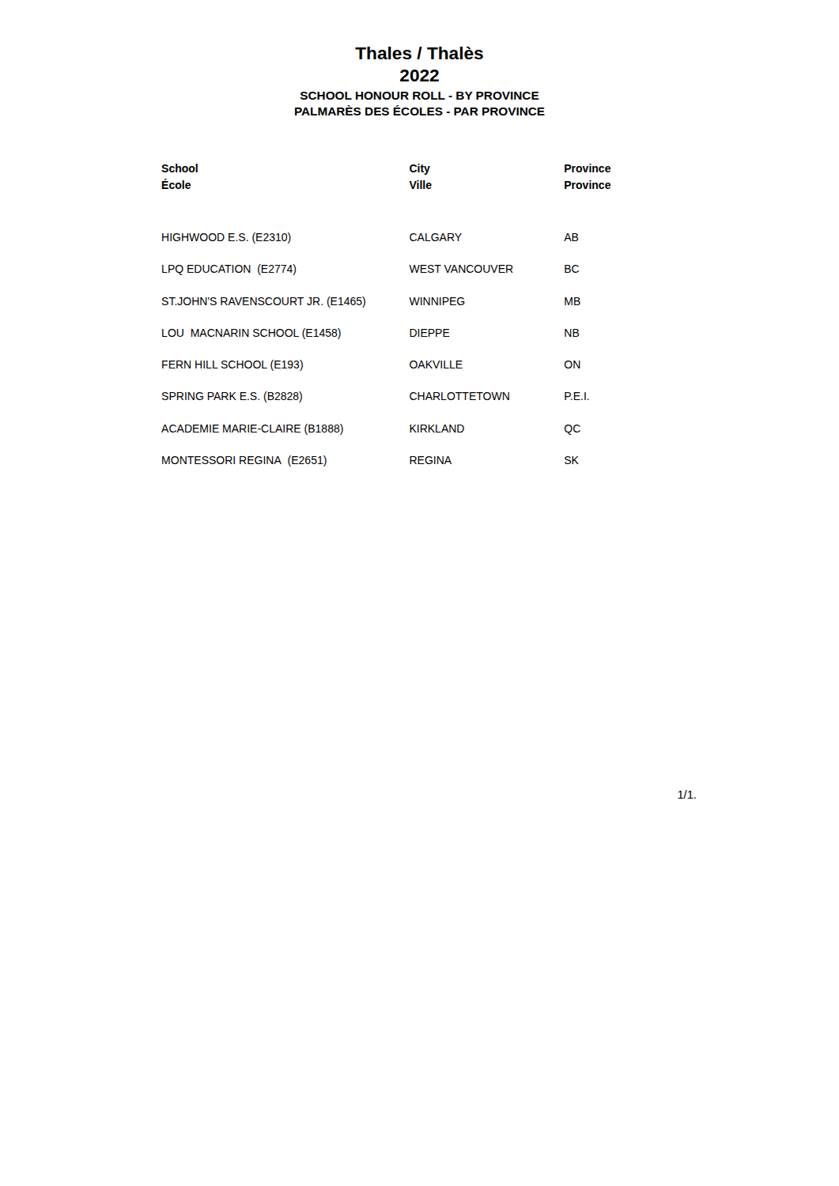Thales / Thalès
2022
SCHOOL HONOUR ROLL - BY PROVINCE
PALMARÈS DES ÉCOLES - PAR PROVINCE
| School | City | Province |
| --- | --- | --- |
| École | Ville | Province |
| HIGHWOOD E.S. (E2310) | CALGARY | AB |
| LPQ EDUCATION (E2774) | WEST VANCOUVER | BC |
| ST.JOHN'S RAVENSCOURT JR. (E1465) | WINNIPEG | MB |
| LOU MACNARIN SCHOOL (E1458) | DIEPPE | NB |
| FERN HILL SCHOOL (E193) | OAKVILLE | ON |
| SPRING PARK E.S. (B2828) | CHARLOTTETOWN | P.E.I. |
| ACADEMIE MARIE-CLAIRE (B1888) | KIRKLAND | QC |
| MONTESSORI REGINA (E2651) | REGINA | SK |
1/1.